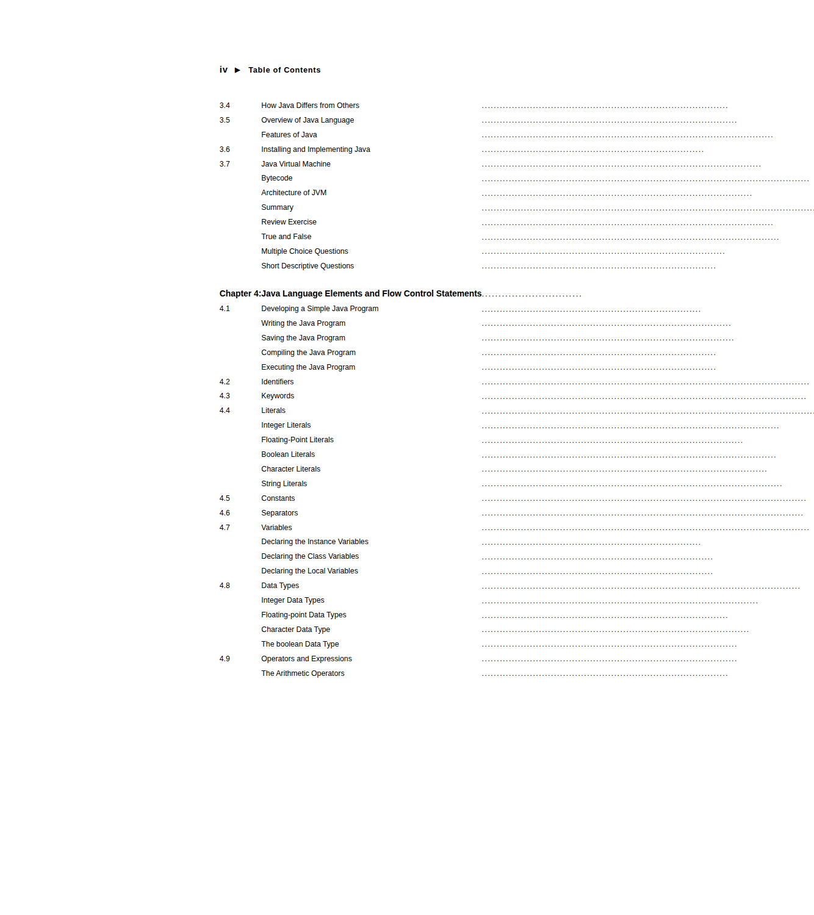iv▶Table of Contents
| 3.4 | How Java Differs from Others | .................................................................................. | 30 |
| 3.5 | Overview of Java Language | ..................................................................................... | 32 |
| | Features of Java | ................................................................................................. | 32 |
| 3.6 | Installing and Implementing Java | .......................................................................... | 35 |
| 3.7 | Java Virtual Machine | ............................................................................................. | 40 |
| | Bytecode | ............................................................................................................. | 40 |
| | Architecture of JVM | .......................................................................................... | 41 |
| | Summary | ................................................................................................................. | 42 |
| | Review Exercise | ................................................................................................. | 42 |
| | True and False | ................................................................................................... | 42 |
| | Multiple Choice Questions | ................................................................................. | 42 |
| | Short Descriptive Questions | .............................................................................. | 43 |
| Chapter 4: | Java Language Elements and Flow Control Statements | .............................. | 45 |
| 4.1 | Developing a Simple Java Program | ......................................................................... | 46 |
| | Writing the Java Program | ................................................................................... | 46 |
| | Saving the Java Program | .................................................................................... | 48 |
| | Compiling the Java Program | .............................................................................. | 49 |
| | Executing the Java Program | .............................................................................. | 50 |
| 4.2 | Identifiers | ............................................................................................................. | 51 |
| 4.3 | Keywords | ............................................................................................................ | 51 |
| 4.4 | Literals | ................................................................................................................ | 53 |
| | Integer Literals | ................................................................................................... | 54 |
| | Floating-Point Literals | ....................................................................................... | 56 |
| | Boolean Literals | .................................................................................................. | 58 |
| | Character Literals | ............................................................................................... | 59 |
| | String Literals | .................................................................................................... | 60 |
| 4.5 | Constants | ............................................................................................................ | 60 |
| 4.6 | Separators | ........................................................................................................... | 60 |
| 4.7 | Variables | ............................................................................................................. | 61 |
| | Declaring the Instance Variables | ......................................................................... | 62 |
| | Declaring the Class Variables | ............................................................................. | 62 |
| | Declaring the Local Variables | ............................................................................. | 63 |
| 4.8 | Data Types | .......................................................................................................... | 65 |
| | Integer Data Types | ............................................................................................ | 65 |
| | Floating-point Data Types | .................................................................................. | 66 |
| | Character Data Type | ......................................................................................... | 67 |
| | The boolean Data Type | ..................................................................................... | 68 |
| 4.9 | Operators and Expressions | ..................................................................................... | 69 |
| | The Arithmetic Operators | .................................................................................. | 69 |